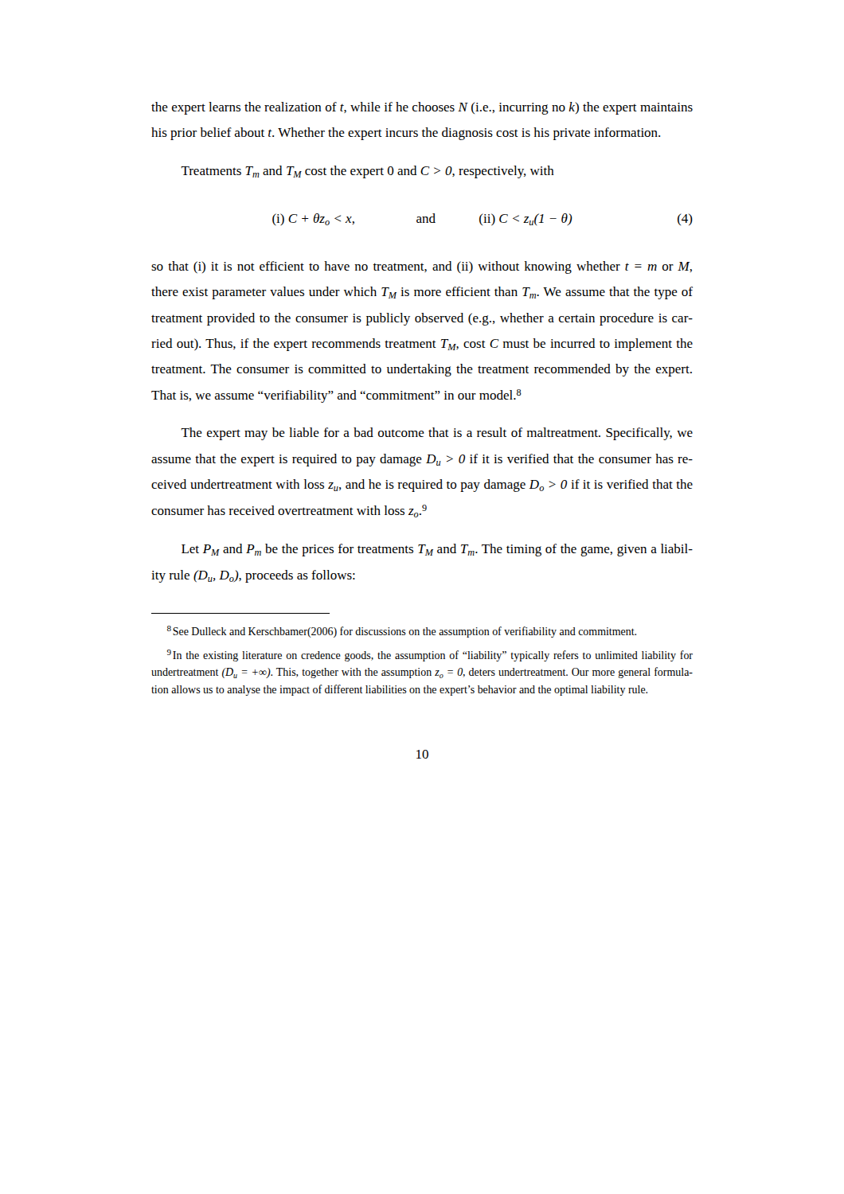the expert learns the realization of t, while if he chooses N (i.e., incurring no k) the expert maintains his prior belief about t. Whether the expert incurs the diagnosis cost is his private information.
Treatments Tm and TM cost the expert 0 and C > 0, respectively, with
(i) C + θzo < x, and (ii) C < zu(1 − θ) (4)
so that (i) it is not efficient to have no treatment, and (ii) without knowing whether t = m or M, there exist parameter values under which TM is more efficient than Tm. We assume that the type of treatment provided to the consumer is publicly observed (e.g., whether a certain procedure is carried out). Thus, if the expert recommends treatment TM, cost C must be incurred to implement the treatment. The consumer is committed to undertaking the treatment recommended by the expert. That is, we assume “verifiability” and “commitment” in our model.8
The expert may be liable for a bad outcome that is a result of maltreatment. Specifically, we assume that the expert is required to pay damage Du > 0 if it is verified that the consumer has received undertreatment with loss zu, and he is required to pay damage Do > 0 if it is verified that the consumer has received overtreatment with loss zo.9
Let PM and Pm be the prices for treatments TM and Tm. The timing of the game, given a liability rule (Du, Do), proceeds as follows:
8 See Dulleck and Kerschbamer(2006) for discussions on the assumption of verifiability and commitment.
9 In the existing literature on credence goods, the assumption of “liability” typically refers to unlimited liability for undertreatment (Du = +∞). This, together with the assumption zo = 0, deters undertreatment. Our more general formulation allows us to analyse the impact of different liabilities on the expert’s behavior and the optimal liability rule.
10